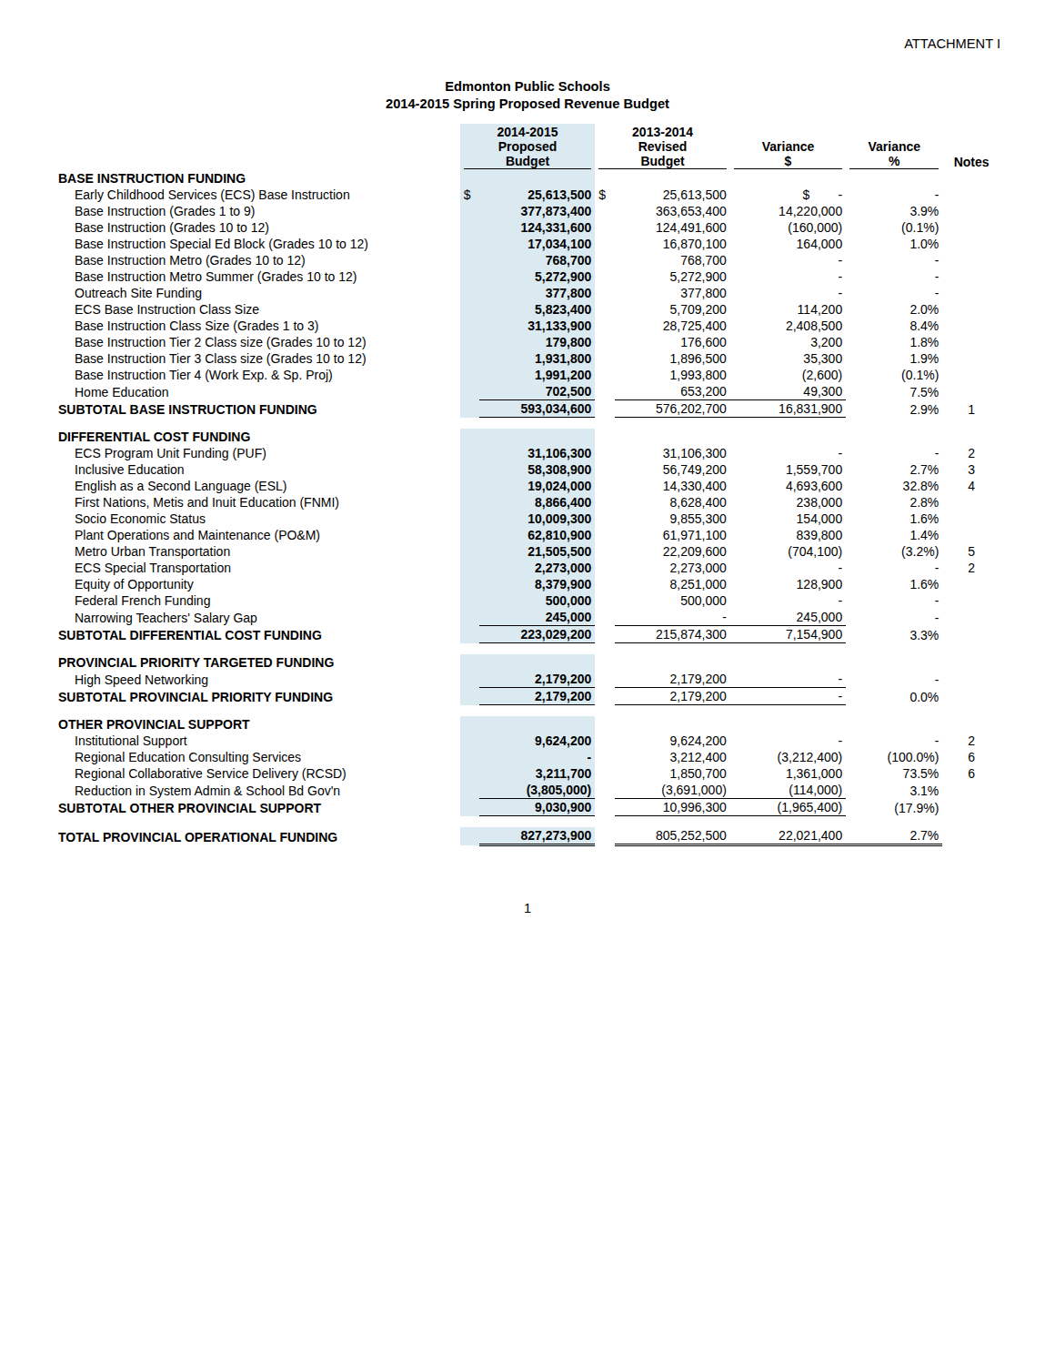ATTACHMENT I
Edmonton Public Schools
2014-2015 Spring Proposed Revenue Budget
| | 2014-2015 Proposed Budget | 2013-2014 Revised Budget | Variance $ | Variance % | Notes |
| BASE INSTRUCTION FUNDING | | | | | | | |
| Early Childhood Services (ECS) Base Instruction | $ | 25,613,500 | $ | 25,613,500 | $ - | - | |
| Base Instruction (Grades 1 to 9) | | 377,873,400 | | 363,653,400 | 14,220,000 | 3.9% | |
| Base Instruction (Grades 10 to 12) | | 124,331,600 | | 124,491,600 | (160,000) | (0.1%) | |
| Base Instruction Special Ed Block (Grades 10 to 12) | | 17,034,100 | | 16,870,100 | 164,000 | 1.0% | |
| Base Instruction Metro (Grades 10 to 12) | | 768,700 | | 768,700 | - | - | |
| Base Instruction Metro Summer (Grades 10 to 12) | | 5,272,900 | | 5,272,900 | - | - | |
| Outreach Site Funding | | 377,800 | | 377,800 | - | - | |
| ECS Base Instruction Class Size | | 5,823,400 | | 5,709,200 | 114,200 | 2.0% | |
| Base Instruction Class Size (Grades 1 to 3) | | 31,133,900 | | 28,725,400 | 2,408,500 | 8.4% | |
| Base Instruction Tier 2 Class size (Grades 10 to 12) | | 179,800 | | 176,600 | 3,200 | 1.8% | |
| Base Instruction Tier 3 Class size (Grades 10 to 12) | | 1,931,800 | | 1,896,500 | 35,300 | 1.9% | |
| Base Instruction Tier 4 (Work Exp. & Sp. Proj) | | 1,991,200 | | 1,993,800 | (2,600) | (0.1%) | |
| Home Education | | 702,500 | | 653,200 | 49,300 | 7.5% | |
| SUBTOTAL BASE INSTRUCTION FUNDING | | 593,034,600 | | 576,202,700 | 16,831,900 | 2.9% | 1 |
| DIFFERENTIAL COST FUNDING | | | | | | | |
| ECS Program Unit Funding (PUF) | | 31,106,300 | | 31,106,300 | - | - | 2 |
| Inclusive Education | | 58,308,900 | | 56,749,200 | 1,559,700 | 2.7% | 3 |
| English as a Second Language (ESL) | | 19,024,000 | | 14,330,400 | 4,693,600 | 32.8% | 4 |
| First Nations, Metis and Inuit Education (FNMI) | | 8,866,400 | | 8,628,400 | 238,000 | 2.8% | |
| Socio Economic Status | | 10,009,300 | | 9,855,300 | 154,000 | 1.6% | |
| Plant Operations and Maintenance (PO&M) | | 62,810,900 | | 61,971,100 | 839,800 | 1.4% | |
| Metro Urban Transportation | | 21,505,500 | | 22,209,600 | (704,100) | (3.2%) | 5 |
| ECS Special Transportation | | 2,273,000 | | 2,273,000 | - | - | 2 |
| Equity of Opportunity | | 8,379,900 | | 8,251,000 | 128,900 | 1.6% | |
| Federal French Funding | | 500,000 | | 500,000 | - | - | |
| Narrowing Teachers' Salary Gap | | 245,000 | | - | 245,000 | - | |
| SUBTOTAL DIFFERENTIAL COST FUNDING | | 223,029,200 | | 215,874,300 | 7,154,900 | 3.3% | |
| PROVINCIAL PRIORITY TARGETED FUNDING | | | | | | | |
| High Speed Networking | | 2,179,200 | | 2,179,200 | - | - | |
| SUBTOTAL PROVINCIAL PRIORITY FUNDING | | 2,179,200 | | 2,179,200 | - | 0.0% | |
| OTHER PROVINCIAL SUPPORT | | | | | | | |
| Institutional Support | | 9,624,200 | | 9,624,200 | - | - | 2 |
| Regional Education Consulting Services | | - | | 3,212,400 | (3,212,400) | (100.0%) | 6 |
| Regional Collaborative Service Delivery (RCSD) | | 3,211,700 | | 1,850,700 | 1,361,000 | 73.5% | 6 |
| Reduction in System Admin & School Bd Gov'n | | (3,805,000) | | (3,691,000) | (114,000) | 3.1% | |
| SUBTOTAL OTHER PROVINCIAL SUPPORT | | 9,030,900 | | 10,996,300 | (1,965,400) | (17.9%) | |
| TOTAL PROVINCIAL OPERATIONAL FUNDING | | 827,273,900 | | 805,252,500 | 22,021,400 | 2.7% | |
1